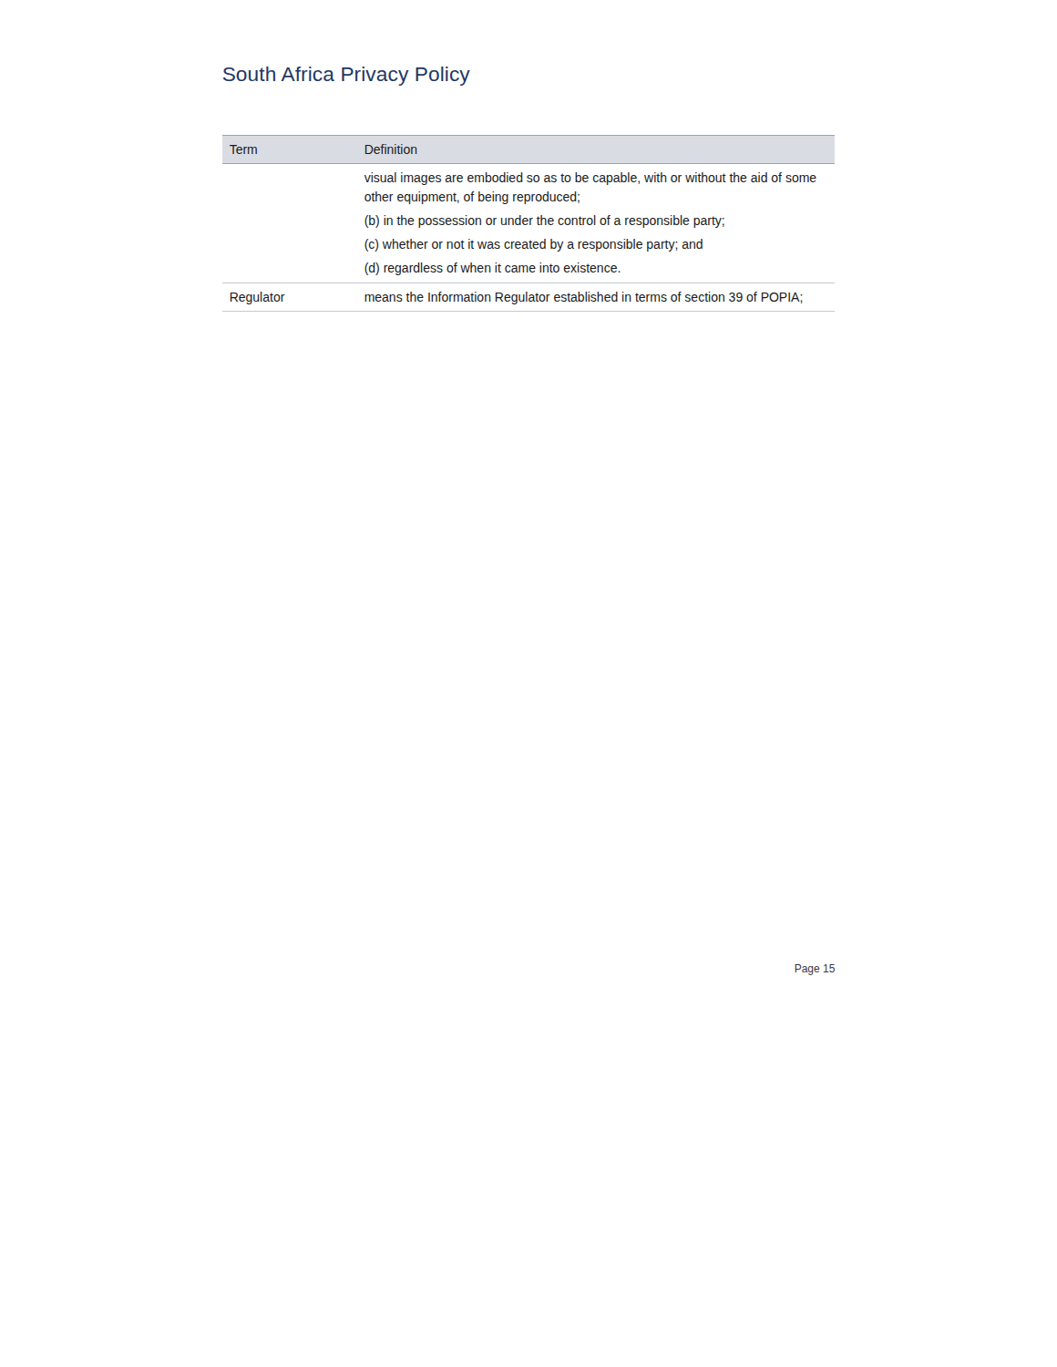South Africa Privacy Policy
| Term | Definition |
| --- | --- |
| | visual images are embodied so as to be capable, with or without the aid of some other equipment, of being reproduced; (b) in the possession or under the control of a responsible party; (c) whether or not it was created by a responsible party; and (d) regardless of when it came into existence. |
| Regulator | means the Information Regulator established in terms of section 39 of POPIA; |
Page 15